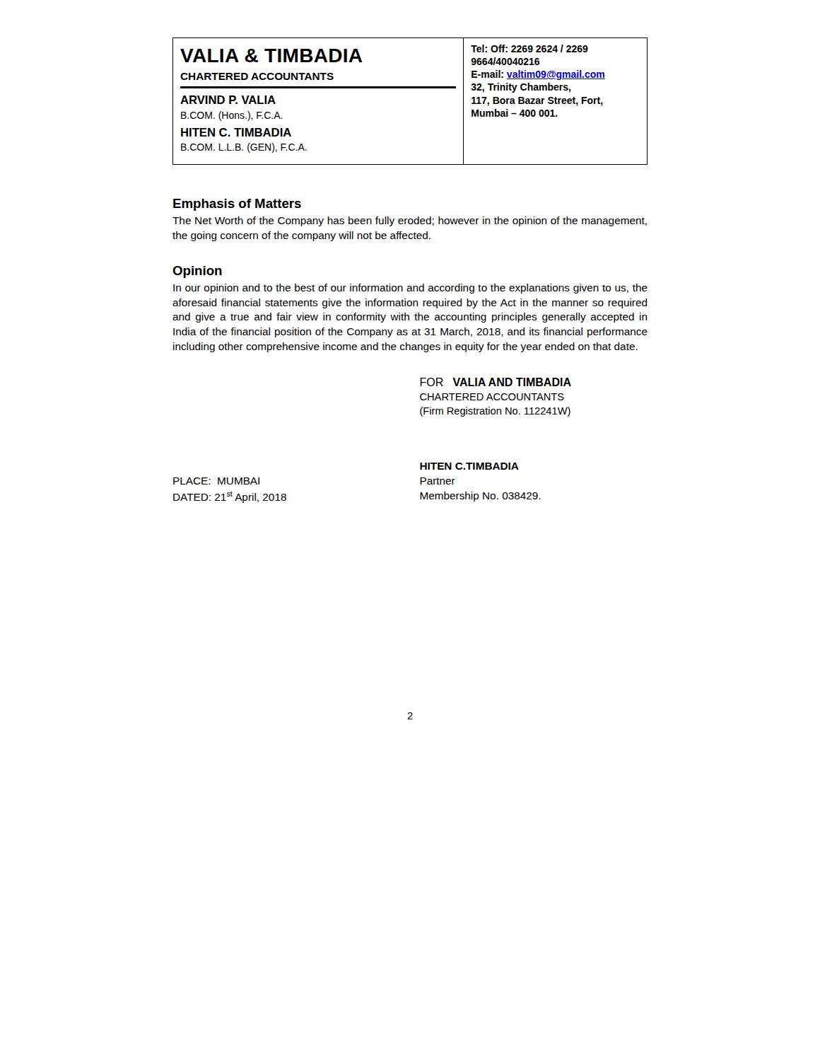| VALIA & TIMBADIA CHARTERED ACCOUNTANTS ARVIND P. VALIA B.COM. (Hons.), F.C.A. HITEN C. TIMBADIA B.COM. L.L.B. (GEN), F.C.A. | Tel: Off: 2269 2624 / 2269 9664/40040216 E-mail: valtim09@gmail.com 32, Trinity Chambers, 117, Bora Bazar Street, Fort, Mumbai – 400 001. |
Emphasis of Matters
The Net Worth of the Company has been fully eroded; however in the opinion of the management, the going concern of the company will not be affected.
Opinion
In our opinion and to the best of our information and according to the explanations given to us, the aforesaid financial statements give the information required by the Act in the manner so required and give a true and fair view in conformity with the accounting principles generally accepted in India of the financial position of the Company as at 31 March, 2018, and its financial performance including other comprehensive income and the changes in equity for the year ended on that date.
FOR VALIA AND TIMBADIA
CHARTERED ACCOUNTANTS
(Firm Registration No. 112241W)
| | HITEN C.TIMBADIA |
| PLACE: MUMBAI | Partner |
| DATED: 21 st April, 2018 | Membership No. 038429. |
2